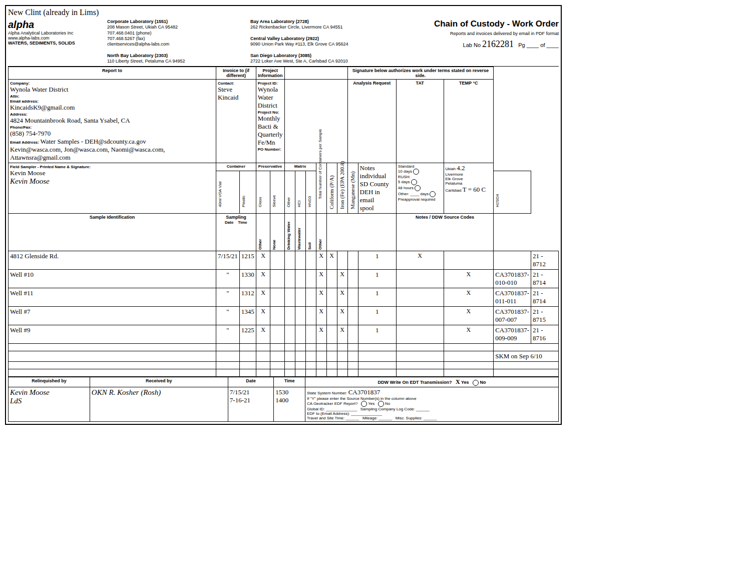New Clint (already in Lims)
alpha
Alpha Analytical Laboratories Inc
www.alpha-labs.com
WATERS, SEDIMENTS, SOLIDS
Corporate Laboratory (1551)
208 Mason Street, Ukiah CA 95482
707.468.0401 (phone)
707.468.5267 (fax)
clientservices@alpha-labs.com
North Bay Laboratory (2303)
110 Liberty Street, Petaluma CA 94952
Bay Area Laboratory (2728)
262 Rickenbacker Circle, Livermore CA 94551
Central Valley Laboratory (2922)
9090 Union Park Way #113, Elk Grove CA 95624
San Diego Laboratory (3085)
2722 Loker Ave West, Ste A, Carlsbad CA 92010
Chain of Custody - Work Order
Reports and invoices delivered by email in PDF format
Lab No 2162281 Pg ____ of ____
| Report to | Invoice to (if different) | Project Information | | Signature below authorizes work under terms stated on reverse side. |
| --- | --- | --- | --- | --- |
| Company: Wynola Water District Attn: Email address: KincaidsK9@gmail.com Address: 4824 Mountainbrook Road, Santa Ysabel, CA Phone/Fax: (858) 754-7970 Email Address: Water Samples - DEH@sdcounty.ca.gov Kevin@wasca.com, Jon@wasca.com, Naomi@wasca.com, Attawnsra@gmail.com | Contact: Steve Kincaid | Project ID: Wynola Water District Project No: Monthly Bacti & Quarterly Fe/Mn PO Number: | | Analysis Request | TAT | TEMP °C |
| Field Sampler - Printed Name & Signature: Kevin Moose Kevin Moose | Container | Preservative | Matrix | Total Number of Containers per Sample | Coliform (P/A) | Iron (Fe) (EPA 200.8) | Manganese (Mn) | Notes individual SD County DEH in email spool | Standard 10 days RUSH: 5 days 48 hours Other: ____ days Preapproval required | Ukiah 4.2 Livermore Elk Grove Petaluma Carlsbad T = 60 C |
| 40ml VOA Vial | Plastic | Glass | Sleeve | Other | HCl | HNO3 | H2SO4 |
| Sample Identification | Sampling Date Time | Other | None | Drinking Water | Wastewater | Soil | Other | | Notes / DDW Source Codes |
| 4812 Glenside Rd. | 7/15/21 | 1215 | X | | | | | X | X | | | 1 | X | | | 21 - 8712 |
| Well #10 | " | 1330 | X | | | | | X | | X | | 1 | | X | CA3701837-010-010 | 21 - 8714 |
| Well #11 | " | 1312 | X | | | | | X | | X | | 1 | | X | CA3701837-011-011 | 21 - 8714 |
| Well #7 | " | 1345 | X | | | | | X | | X | | 1 | | X | CA3701837-007-007 | 21 - 8715 |
| Well #9 | " | 1225 | X | | | | | X | | X | | 1 | | X | CA3701837-009-009 | 21 - 8716 |
| | | | | | | | | | | | | | | | SKM on Sep 6/10 |
| Relinquished by | Received by | Date | Time | DDW Write On EDT Transmission? X Yes No |
| --- | --- | --- | --- | --- |
| Kevin Moose LdS | OKN R. Kosher (Rosh) | 7/15/21 7-16-21 | 1530 1400 | State System Number: CA3701837 If "Y" please enter the Source Number(s) in the column above CA Geotracker EDF Report? Yes No Global ID: ______________ Sampling Company Log Code: ______ EDF to (Email Address): ______________ Travel and Site Time: ______ Mileage: ______ Misc. Supplies: ______ |